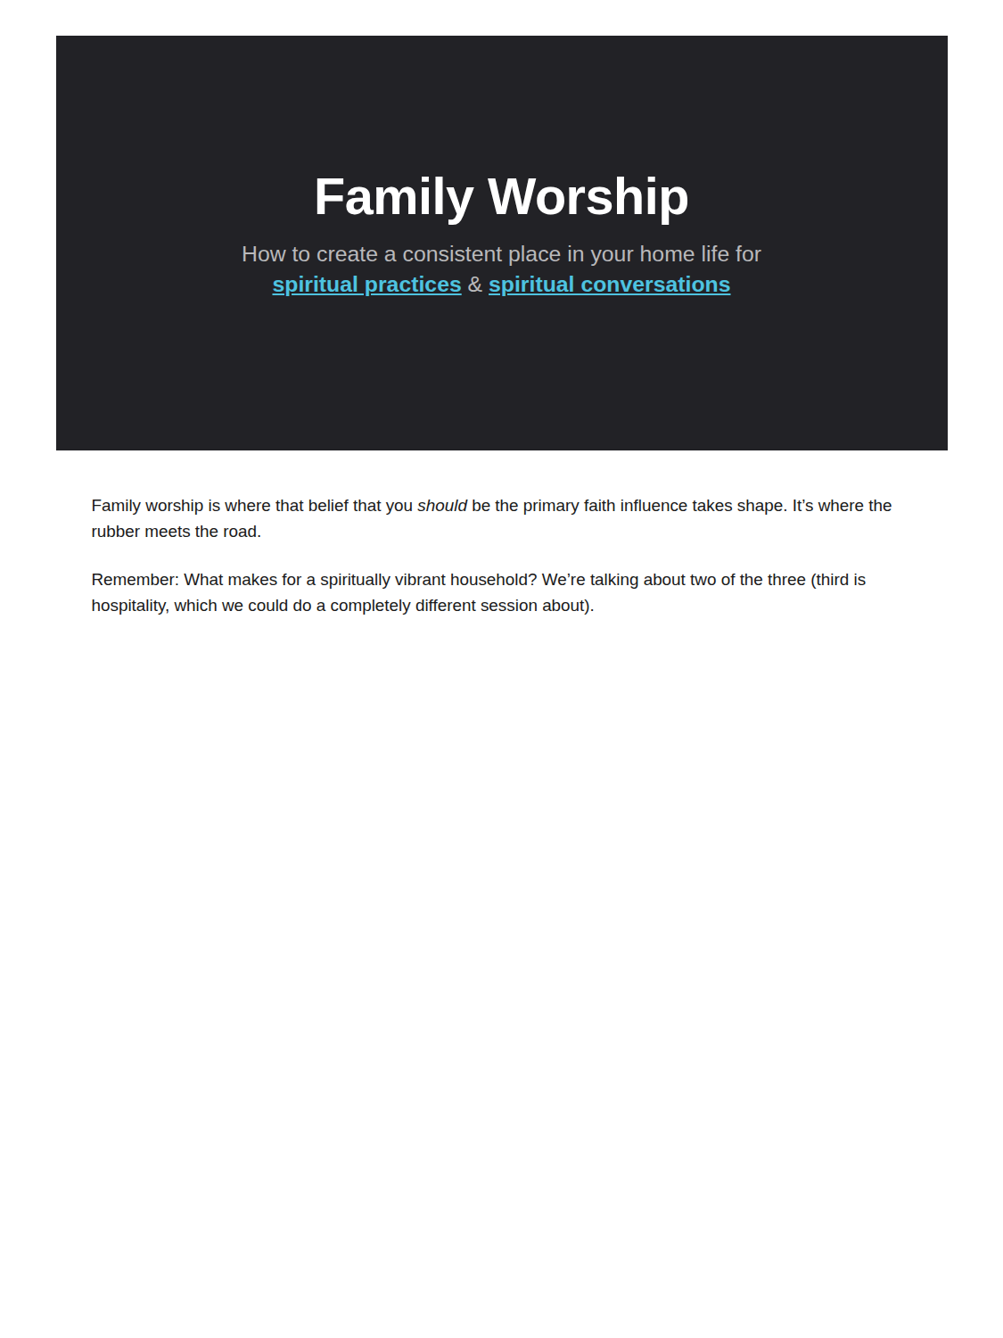Family Worship
How to create a consistent place in your home life for
spiritual practices & spiritual conversations
Family worship is where that belief that you should be the primary faith influence takes shape. It’s where the rubber meets the road.
Remember: What makes for a spiritually vibrant household? We’re talking about two of the three (third is hospitality, which we could do a completely different session about).